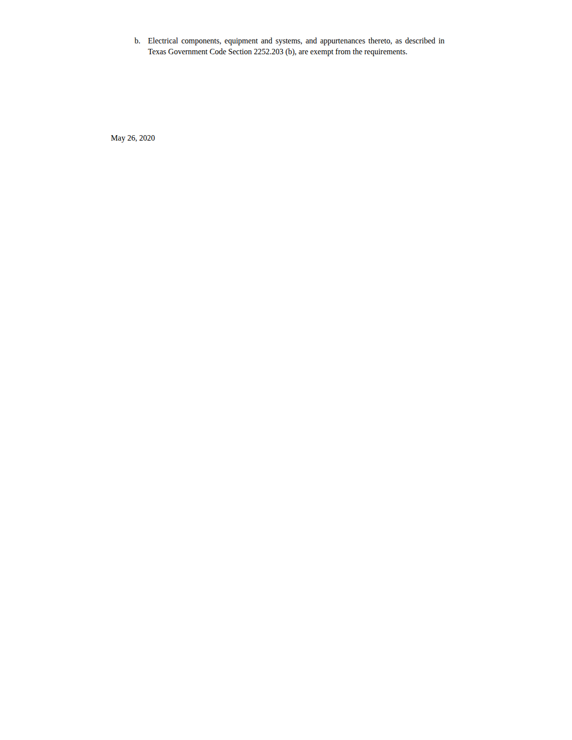b. Electrical components, equipment and systems, and appurtenances thereto, as described in Texas Government Code Section 2252.203 (b), are exempt from the requirements.
May 26, 2020